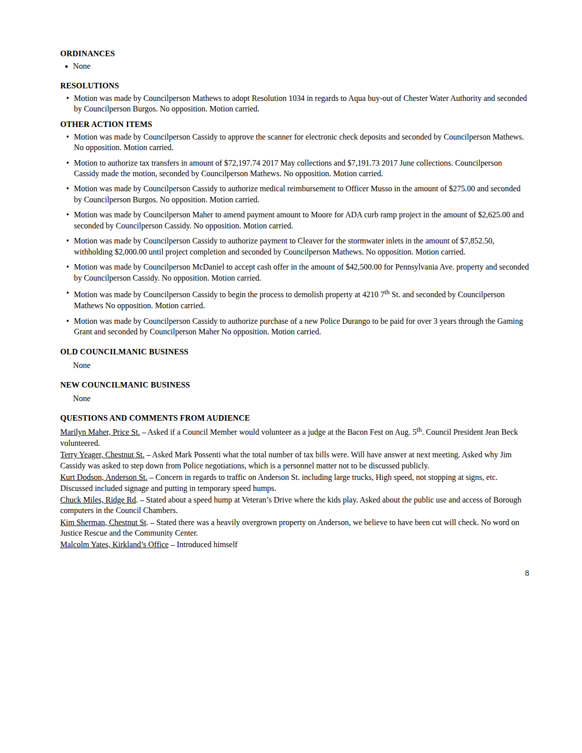ORDINANCES
None
RESOLUTIONS
Motion was made by Councilperson Mathews to adopt Resolution 1034 in regards to Aqua buy-out of Chester Water Authority and seconded by Councilperson Burgos. No opposition. Motion carried.
OTHER ACTION ITEMS
Motion was made by Councilperson Cassidy to approve the scanner for electronic check deposits and seconded by Councilperson Mathews. No opposition. Motion carried.
Motion to authorize tax transfers in amount of $72,197.74 2017 May collections and $7,191.73 2017 June collections. Councilperson Cassidy made the motion, seconded by Councilperson Mathews. No opposition. Motion carried.
Motion was made by Councilperson Cassidy to authorize medical reimbursement to Officer Musso in the amount of $275.00 and seconded by Councilperson Burgos. No opposition. Motion carried.
Motion was made by Councilperson Maher to amend payment amount to Moore for ADA curb ramp project in the amount of $2,625.00 and seconded by Councilperson Cassidy. No opposition. Motion carried.
Motion was made by Councilperson Cassidy to authorize payment to Cleaver for the stormwater inlets in the amount of $7,852.50, withholding $2,000.00 until project completion and seconded by Councilperson Mathews. No opposition. Motion carried.
Motion was made by Councilperson McDaniel to accept cash offer in the amount of $42,500.00 for Pennsylvania Ave. property and seconded by Councilperson Cassidy. No opposition. Motion carried.
Motion was made by Councilperson Cassidy to begin the process to demolish property at 4210 7th St. and seconded by Councilperson Mathews No opposition. Motion carried.
Motion was made by Councilperson Cassidy to authorize purchase of a new Police Durango to be paid for over 3 years through the Gaming Grant and seconded by Councilperson Maher No opposition. Motion carried.
OLD COUNCILMANIC BUSINESS
None
NEW COUNCILMANIC BUSINESS
None
QUESTIONS AND COMMENTS FROM AUDIENCE
Marilyn Maher, Price St. – Asked if a Council Member would volunteer as a judge at the Bacon Fest on Aug. 5th. Council President Jean Beck volunteered.
Terry Yeager, Chestnut St. – Asked Mark Possenti what the total number of tax bills were. Will have answer at next meeting. Asked why Jim Cassidy was asked to step down from Police negotiations, which is a personnel matter not to be discussed publicly.
Kurt Dodson, Anderson St. – Concern in regards to traffic on Anderson St. including large trucks, High speed, not stopping at signs, etc. Discussed included signage and putting in temporary speed humps.
Chuck Miles, Ridge Rd. – Stated about a speed hump at Veteran’s Drive where the kids play. Asked about the public use and access of Borough computers in the Council Chambers.
Kim Sherman, Chestnut St. – Stated there was a heavily overgrown property on Anderson, we believe to have been cut will check. No word on Justice Rescue and the Community Center.
Malcolm Yates, Kirkland’s Office – Introduced himself
8